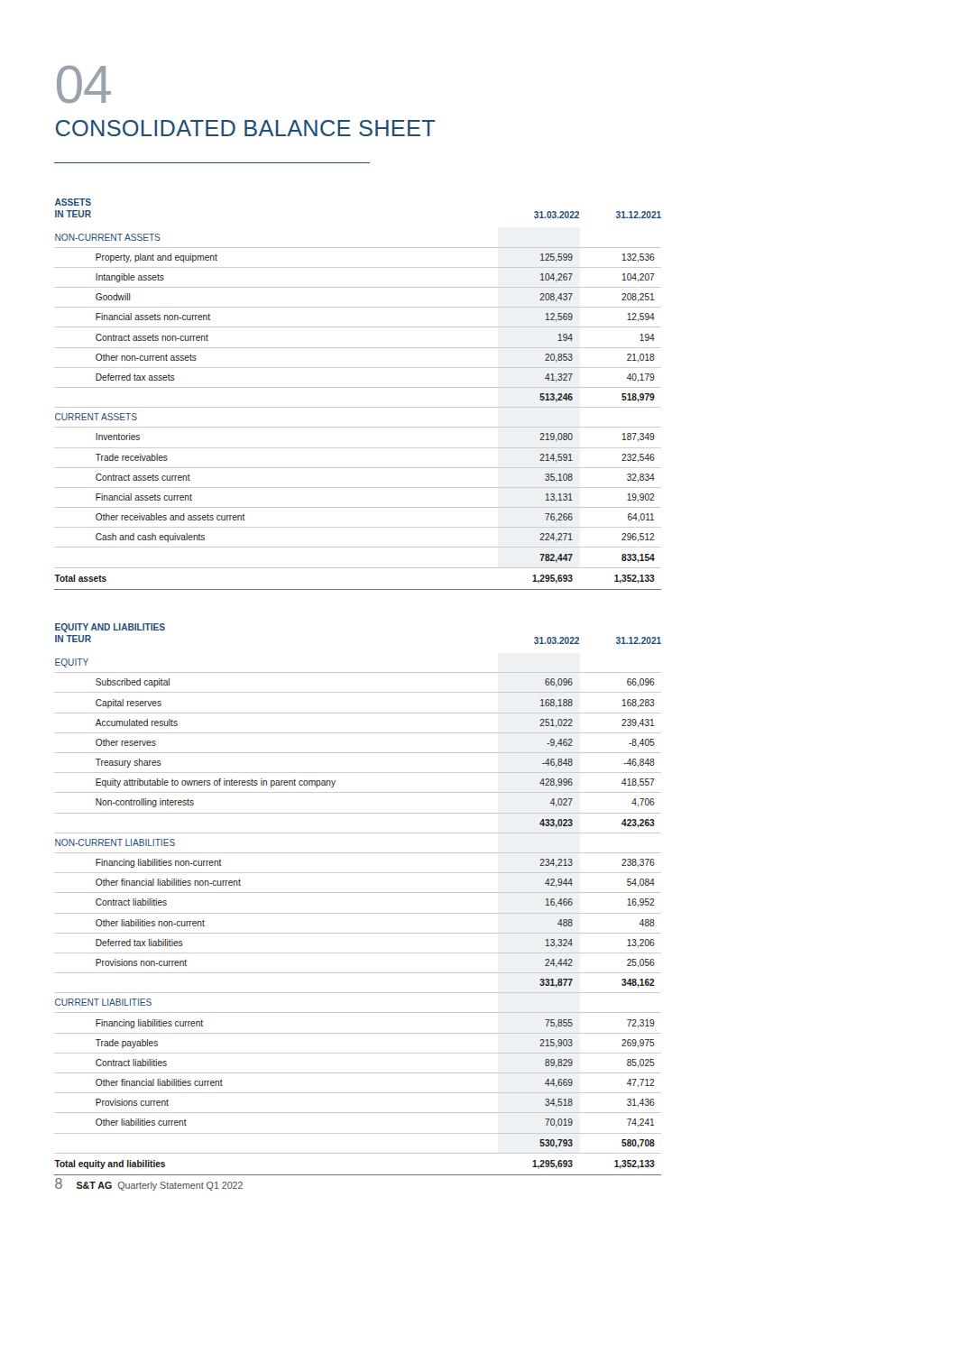04
CONSOLIDATED BALANCE SHEET
| ASSETS IN TEUR | 31.03.2022 | 31.12.2021 |
| --- | --- | --- |
| NON-CURRENT ASSETS | | |
| Property, plant and equipment | 125,599 | 132,536 |
| Intangible assets | 104,267 | 104,207 |
| Goodwill | 208,437 | 208,251 |
| Financial assets non-current | 12,569 | 12,594 |
| Contract assets non-current | 194 | 194 |
| Other non-current assets | 20,853 | 21,018 |
| Deferred tax assets | 41,327 | 40,179 |
| | 513,246 | 518,979 |
| CURRENT ASSETS | | |
| Inventories | 219,080 | 187,349 |
| Trade receivables | 214,591 | 232,546 |
| Contract assets current | 35,108 | 32,834 |
| Financial assets current | 13,131 | 19,902 |
| Other receivables and assets current | 76,266 | 64,011 |
| Cash and cash equivalents | 224,271 | 296,512 |
| | 782,447 | 833,154 |
| Total assets | 1,295,693 | 1,352,133 |
| EQUITY AND LIABILITIES IN TEUR | 31.03.2022 | 31.12.2021 |
| --- | --- | --- |
| EQUITY | | |
| Subscribed capital | 66,096 | 66,096 |
| Capital reserves | 168,188 | 168,283 |
| Accumulated results | 251,022 | 239,431 |
| Other reserves | -9,462 | -8,405 |
| Treasury shares | -46,848 | -46,848 |
| Equity attributable to owners of interests in parent company | 428,996 | 418,557 |
| Non-controlling interests | 4,027 | 4,706 |
| | 433,023 | 423,263 |
| NON-CURRENT LIABILITIES | | |
| Financing liabilities non-current | 234,213 | 238,376 |
| Other financial liabilities non-current | 42,944 | 54,084 |
| Contract liabilities | 16,466 | 16,952 |
| Other liabilities non-current | 488 | 488 |
| Deferred tax liabilities | 13,324 | 13,206 |
| Provisions non-current | 24,442 | 25,056 |
| | 331,877 | 348,162 |
| CURRENT LIABILITIES | | |
| Financing liabilities current | 75,855 | 72,319 |
| Trade payables | 215,903 | 269,975 |
| Contract liabilities | 89,829 | 85,025 |
| Other financial liabilities current | 44,669 | 47,712 |
| Provisions current | 34,518 | 31,436 |
| Other liabilities current | 70,019 | 74,241 |
| | 530,793 | 580,708 |
| Total equity and liabilities | 1,295,693 | 1,352,133 |
8 S&T AG Quarterly Statement Q1 2022